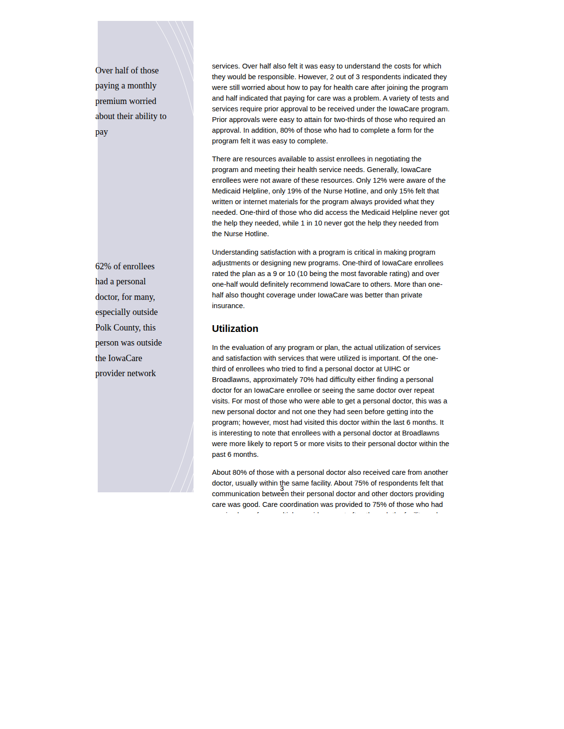Over half of those paying a monthly premium worried about their ability to pay
62% of enrollees had a personal doctor, for many, especially outside Polk County, this person was outside the IowaCare provider network
services. Over half also felt it was easy to understand the costs for which they would be responsible. However, 2 out of 3 respondents indicated they were still worried about how to pay for health care after joining the program and half indicated that paying for care was a problem. A variety of tests and services require prior approval to be received under the IowaCare program. Prior approvals were easy to attain for two-thirds of those who required an approval. In addition, 80% of those who had to complete a form for the program felt it was easy to complete.
There are resources available to assist enrollees in negotiating the program and meeting their health service needs. Generally, IowaCare enrollees were not aware of these resources. Only 12% were aware of the Medicaid Helpline, only 19% of the Nurse Hotline, and only 15% felt that written or internet materials for the program always provided what they needed. One-third of those who did access the Medicaid Helpline never got the help they needed, while 1 in 10 never got the help they needed from the Nurse Hotline.
Understanding satisfaction with a program is critical in making program adjustments or designing new programs. One-third of IowaCare enrollees rated the plan as a 9 or 10 (10 being the most favorable rating) and over one-half would definitely recommend IowaCare to others. More than one-half also thought coverage under IowaCare was better than private insurance.
Utilization
In the evaluation of any program or plan, the actual utilization of services and satisfaction with services that were utilized is important. Of the one-third of enrollees who tried to find a personal doctor at UIHC or Broadlawns, approximately 70% had difficulty either finding a personal doctor for an IowaCare enrollee or seeing the same doctor over repeat visits. For most of those who were able to get a personal doctor, this was a new personal doctor and not one they had seen before getting into the program; however, most had visited this doctor within the last 6 months. It is interesting to note that enrollees with a personal doctor at Broadlawns were more likely to report 5 or more visits to their personal doctor within the past 6 months.
About 80% of those with a personal doctor also received care from another doctor, usually within the same facility. About 75% of respondents felt that communication between their personal doctor and other doctors providing care was good. Care coordination was provided to 75% of those who had received care from multiple providers most often through the facility and occasionally through the IowaCare program. Most were satisfied with the care coordination they received. Given the distance to care for some enrollees, access by telephone can be critical. Almost 75% got the help they needed when calling their personal doctor's office, while only 8% never got the help they needed.
Emergency care is critical at the point it is needed, but can also be costly when an
3